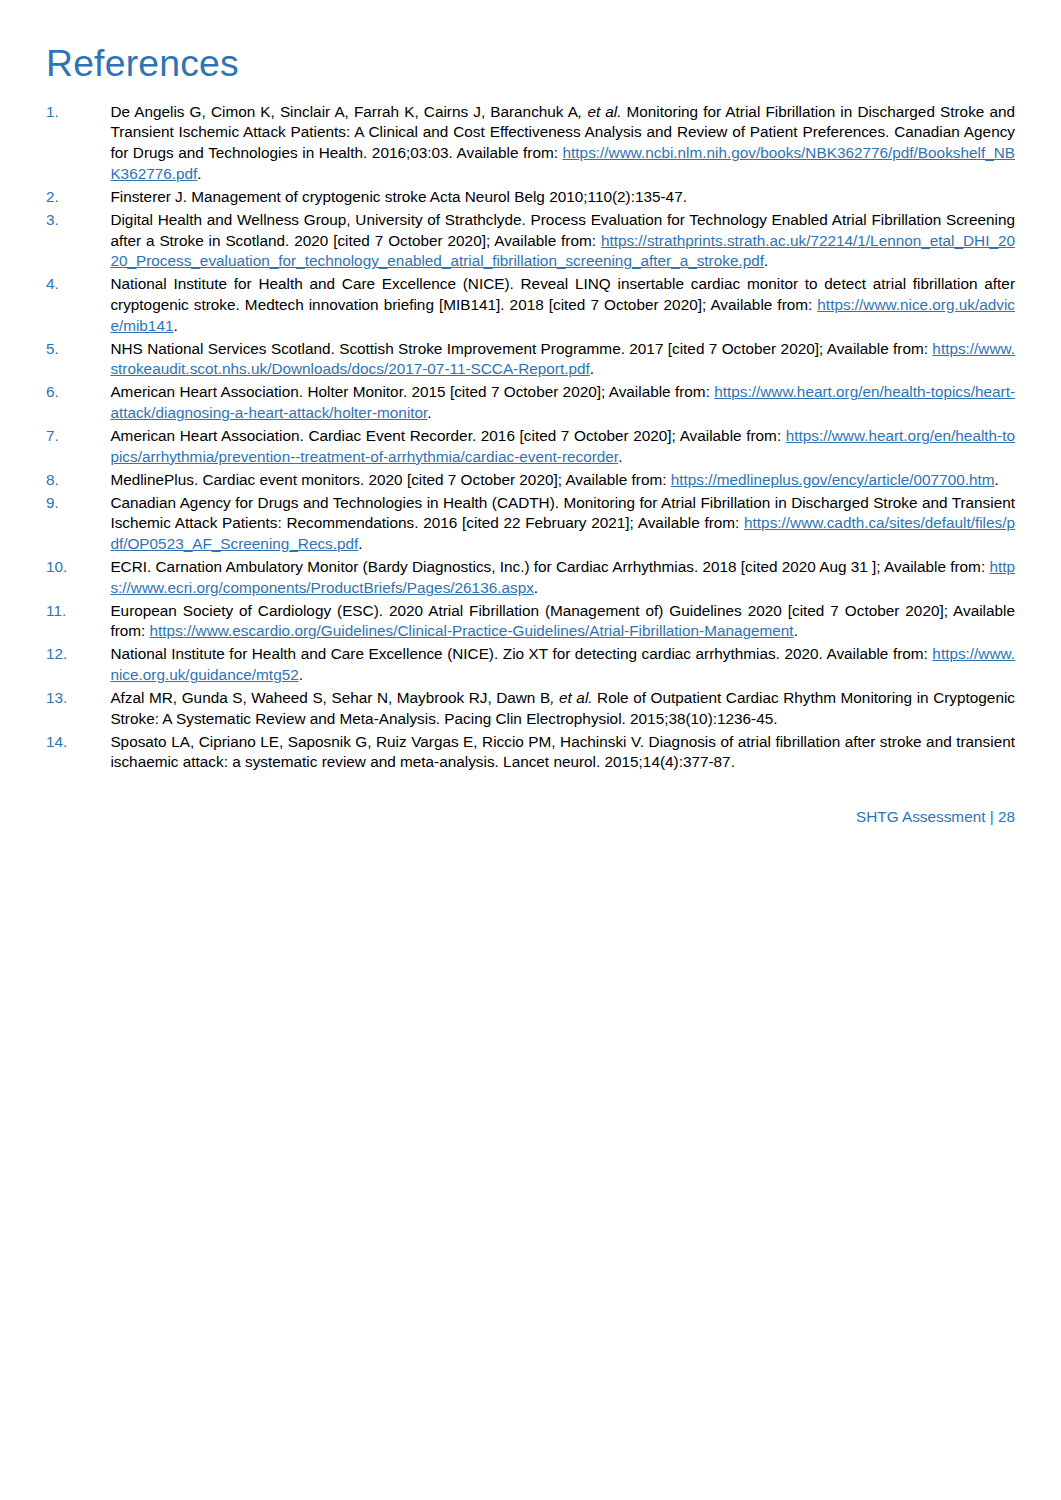References
1. De Angelis G, Cimon K, Sinclair A, Farrah K, Cairns J, Baranchuk A, et al. Monitoring for Atrial Fibrillation in Discharged Stroke and Transient Ischemic Attack Patients: A Clinical and Cost Effectiveness Analysis and Review of Patient Preferences. Canadian Agency for Drugs and Technologies in Health. 2016;03:03. Available from: https://www.ncbi.nlm.nih.gov/books/NBK362776/pdf/Bookshelf_NBK362776.pdf.
2. Finsterer J. Management of cryptogenic stroke Acta Neurol Belg 2010;110(2):135-47.
3. Digital Health and Wellness Group, University of Strathclyde. Process Evaluation for Technology Enabled Atrial Fibrillation Screening after a Stroke in Scotland. 2020 [cited 7 October 2020]; Available from: https://strathprints.strath.ac.uk/72214/1/Lennon_etal_DHI_2020_Process_evaluation_for_technology_enabled_atrial_fibrillation_screening_after_a_stroke.pdf.
4. National Institute for Health and Care Excellence (NICE). Reveal LINQ insertable cardiac monitor to detect atrial fibrillation after cryptogenic stroke. Medtech innovation briefing [MIB141]. 2018 [cited 7 October 2020]; Available from: https://www.nice.org.uk/advice/mib141.
5. NHS National Services Scotland. Scottish Stroke Improvement Programme. 2017 [cited 7 October 2020]; Available from: https://www.strokeaudit.scot.nhs.uk/Downloads/docs/2017-07-11-SCCA-Report.pdf.
6. American Heart Association. Holter Monitor. 2015 [cited 7 October 2020]; Available from: https://www.heart.org/en/health-topics/heart-attack/diagnosing-a-heart-attack/holter-monitor.
7. American Heart Association. Cardiac Event Recorder. 2016 [cited 7 October 2020]; Available from: https://www.heart.org/en/health-topics/arrhythmia/prevention--treatment-of-arrhythmia/cardiac-event-recorder.
8. MedlinePlus. Cardiac event monitors. 2020 [cited 7 October 2020]; Available from: https://medlineplus.gov/ency/article/007700.htm.
9. Canadian Agency for Drugs and Technologies in Health (CADTH). Monitoring for Atrial Fibrillation in Discharged Stroke and Transient Ischemic Attack Patients: Recommendations. 2016 [cited 22 February 2021]; Available from: https://www.cadth.ca/sites/default/files/pdf/OP0523_AF_Screening_Recs.pdf.
10. ECRI. Carnation Ambulatory Monitor (Bardy Diagnostics, Inc.) for Cardiac Arrhythmias. 2018 [cited 2020 Aug 31 ]; Available from: https://www.ecri.org/components/ProductBriefs/Pages/26136.aspx.
11. European Society of Cardiology (ESC). 2020 Atrial Fibrillation (Management of) Guidelines 2020 [cited 7 October 2020]; Available from: https://www.escardio.org/Guidelines/Clinical-Practice-Guidelines/Atrial-Fibrillation-Management.
12. National Institute for Health and Care Excellence (NICE). Zio XT for detecting cardiac arrhythmias. 2020. Available from: https://www.nice.org.uk/guidance/mtg52.
13. Afzal MR, Gunda S, Waheed S, Sehar N, Maybrook RJ, Dawn B, et al. Role of Outpatient Cardiac Rhythm Monitoring in Cryptogenic Stroke: A Systematic Review and Meta-Analysis. Pacing Clin Electrophysiol. 2015;38(10):1236-45.
14. Sposato LA, Cipriano LE, Saposnik G, Ruiz Vargas E, Riccio PM, Hachinski V. Diagnosis of atrial fibrillation after stroke and transient ischaemic attack: a systematic review and meta-analysis. Lancet neurol. 2015;14(4):377-87.
SHTG Assessment | 28